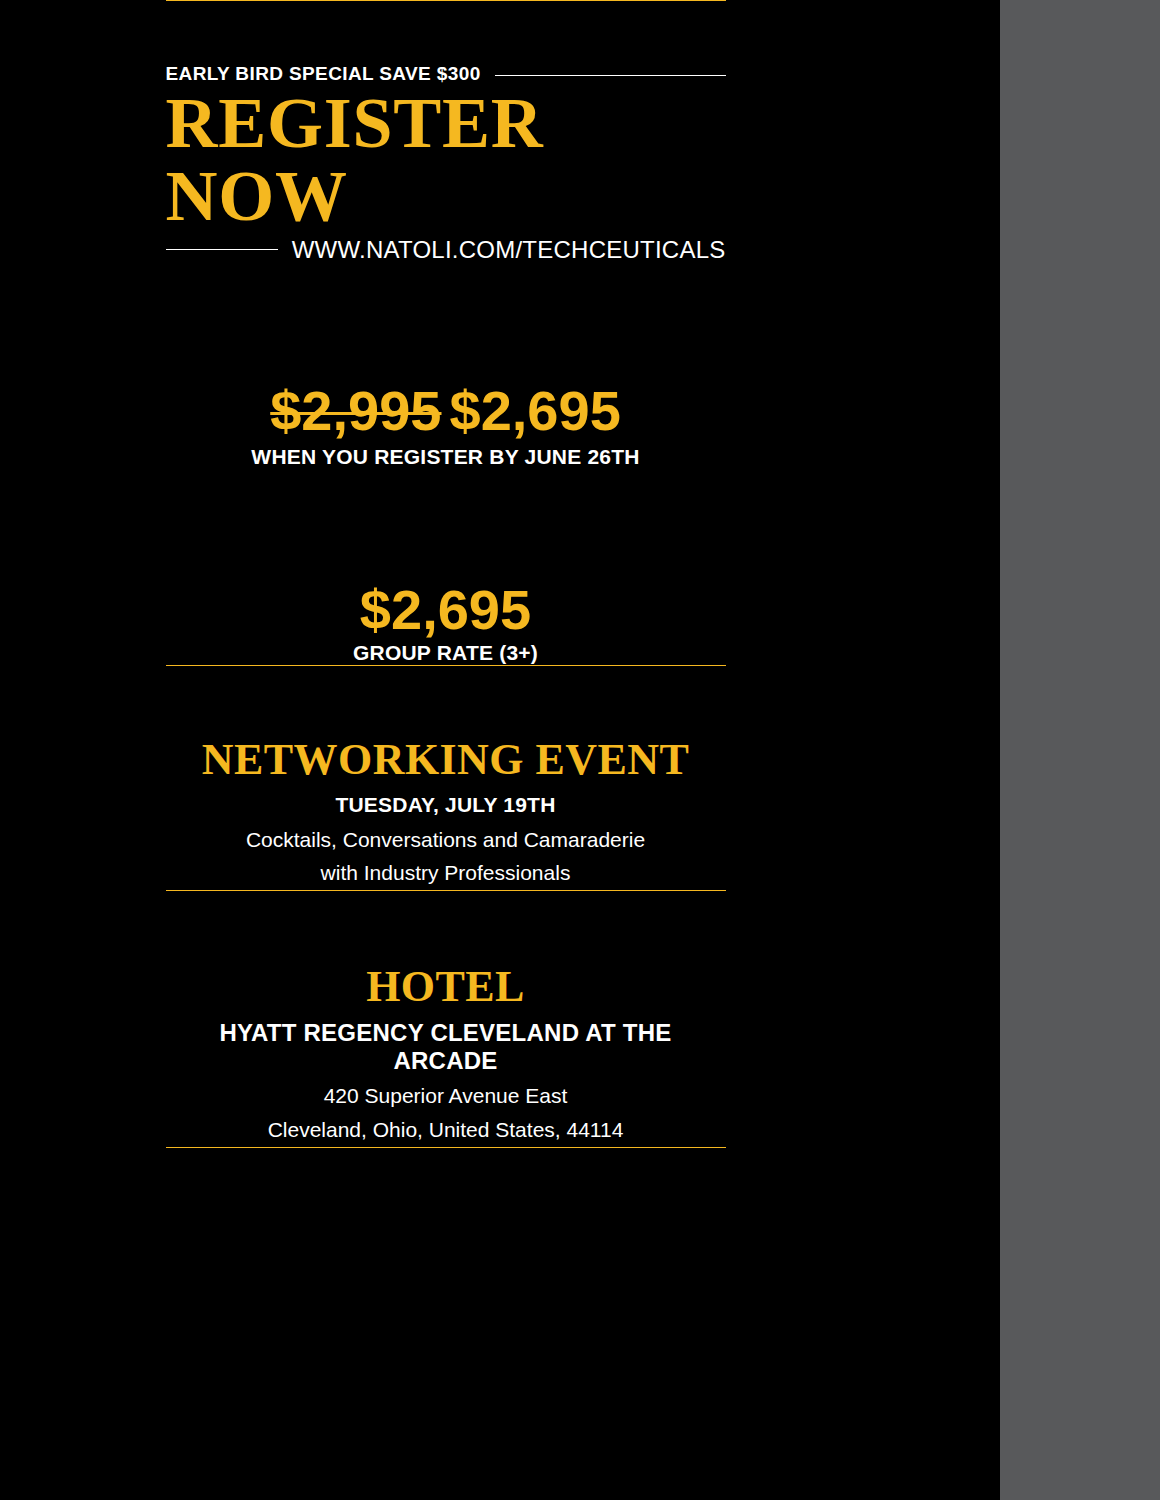EARLY BIRD SPECIAL SAVE $300
REGISTER NOW
WWW.NATOLI.COM/TECHCEUTICALS
$2,995$2,695
WHEN YOU REGISTER BY JUNE 26TH
$2,695
GROUP RATE (3+)
NETWORKING EVENT
TUESDAY, JULY 19TH
Cocktails, Conversations and Camaraderie
with Industry Professionals
HOTEL
HYATT REGENCY CLEVELAND AT THE ARCADE
420 Superior Avenue East
Cleveland, Ohio, United States, 44114